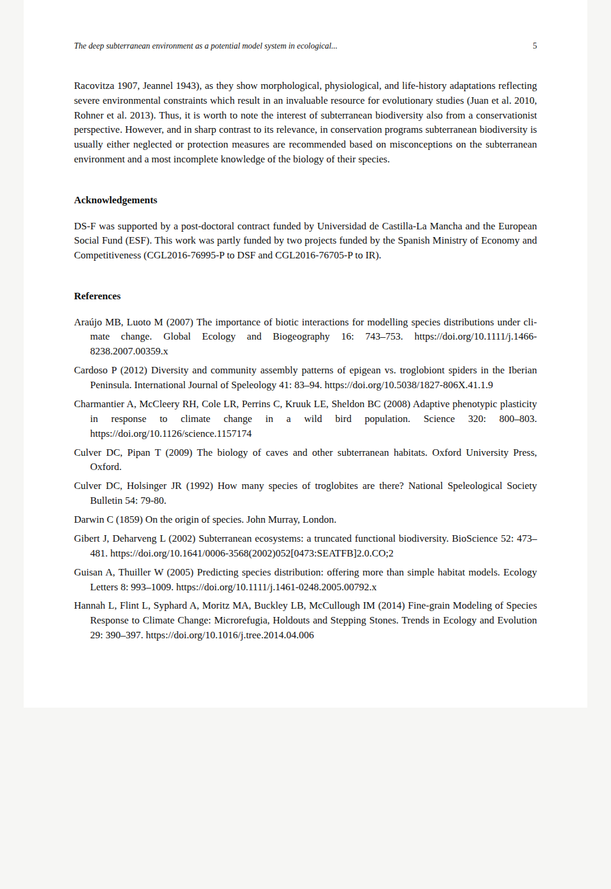The deep subterranean environment as a potential model system in ecological... 5
Racovitza 1907, Jeannel 1943), as they show morphological, physiological, and life-history adaptations reflecting severe environmental constraints which result in an invaluable resource for evolutionary studies (Juan et al. 2010, Rohner et al. 2013). Thus, it is worth to note the interest of subterranean biodiversity also from a conservationist perspective. However, and in sharp contrast to its relevance, in conservation programs subterranean biodiversity is usually either neglected or protection measures are recommended based on misconceptions on the subterranean environment and a most incomplete knowledge of the biology of their species.
Acknowledgements
DS-F was supported by a post-doctoral contract funded by Universidad de Castilla-La Mancha and the European Social Fund (ESF). This work was partly funded by two projects funded by the Spanish Ministry of Economy and Competitiveness (CGL2016-76995-P to DSF and CGL2016-76705-P to IR).
References
Araújo MB, Luoto M (2007) The importance of biotic interactions for modelling species distributions under climate change. Global Ecology and Biogeography 16: 743–753. https://doi.org/10.1111/j.1466-8238.2007.00359.x
Cardoso P (2012) Diversity and community assembly patterns of epigean vs. troglobiont spiders in the Iberian Peninsula. International Journal of Speleology 41: 83–94. https://doi.org/10.5038/1827-806X.41.1.9
Charmantier A, McCleery RH, Cole LR, Perrins C, Kruuk LE, Sheldon BC (2008) Adaptive phenotypic plasticity in response to climate change in a wild bird population. Science 320: 800–803. https://doi.org/10.1126/science.1157174
Culver DC, Pipan T (2009) The biology of caves and other subterranean habitats. Oxford University Press, Oxford.
Culver DC, Holsinger JR (1992) How many species of troglobites are there? National Speleological Society Bulletin 54: 79-80.
Darwin C (1859) On the origin of species. John Murray, London.
Gibert J, Deharveng L (2002) Subterranean ecosystems: a truncated functional biodiversity. BioScience 52: 473–481. https://doi.org/10.1641/0006-3568(2002)052[0473:SEATFB]2.0.CO;2
Guisan A, Thuiller W (2005) Predicting species distribution: offering more than simple habitat models. Ecology Letters 8: 993–1009. https://doi.org/10.1111/j.1461-0248.2005.00792.x
Hannah L, Flint L, Syphard A, Moritz MA, Buckley LB, McCullough IM (2014) Fine-grain Modeling of Species Response to Climate Change: Microrefugia, Holdouts and Stepping Stones. Trends in Ecology and Evolution 29: 390–397. https://doi.org/10.1016/j.tree.2014.04.006